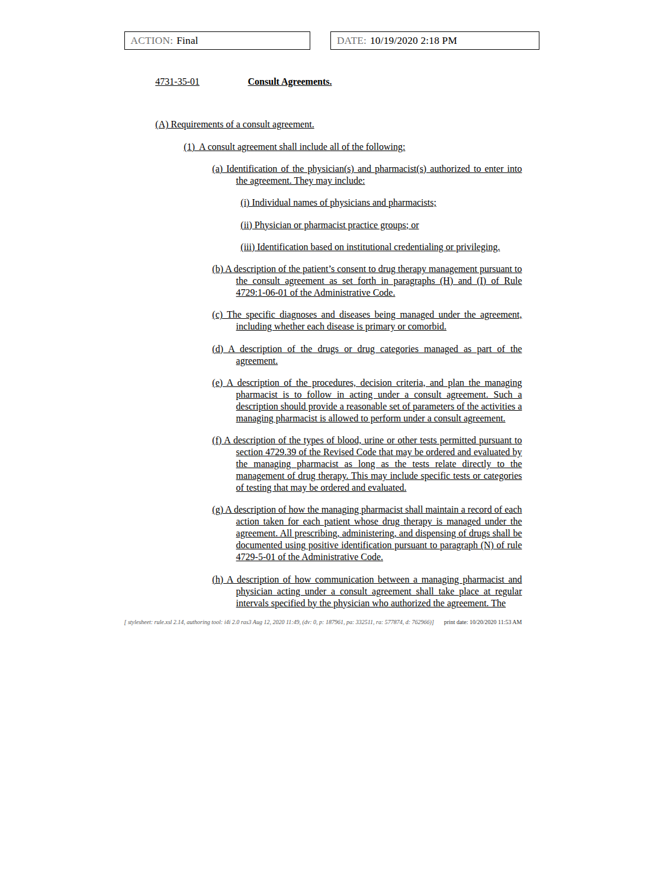ACTION: Final
DATE: 10/19/2020 2:18 PM
4731-35-01 Consult Agreements.
(A) Requirements of a consult agreement.
(1) A consult agreement shall include all of the following:
(a) Identification of the physician(s) and pharmacist(s) authorized to enter into the agreement. They may include:
(i) Individual names of physicians and pharmacists;
(ii) Physician or pharmacist practice groups; or
(iii) Identification based on institutional credentialing or privileging.
(b) A description of the patient’s consent to drug therapy management pursuant to the consult agreement as set forth in paragraphs (H) and (I) of Rule 4729:1-06-01 of the Administrative Code.
(c) The specific diagnoses and diseases being managed under the agreement, including whether each disease is primary or comorbid.
(d) A description of the drugs or drug categories managed as part of the agreement.
(e) A description of the procedures, decision criteria, and plan the managing pharmacist is to follow in acting under a consult agreement. Such a description should provide a reasonable set of parameters of the activities a managing pharmacist is allowed to perform under a consult agreement.
(f) A description of the types of blood, urine or other tests permitted pursuant to section 4729.39 of the Revised Code that may be ordered and evaluated by the managing pharmacist as long as the tests relate directly to the management of drug therapy. This may include specific tests or categories of testing that may be ordered and evaluated.
(g) A description of how the managing pharmacist shall maintain a record of each action taken for each patient whose drug therapy is managed under the agreement. All prescribing, administering, and dispensing of drugs shall be documented using positive identification pursuant to paragraph (N) of rule 4729-5-01 of the Administrative Code.
(h) A description of how communication between a managing pharmacist and physician acting under a consult agreement shall take place at regular intervals specified by the physician who authorized the agreement. The
[ stylesheet: rule.xsl 2.14, authoring tool: i4i 2.0 ras3 Aug 12, 2020 11:49, (dv: 0, p: 187961, pa: 332511, ra: 577874, d: 762966)]
print date: 10/20/2020 11:53 AM